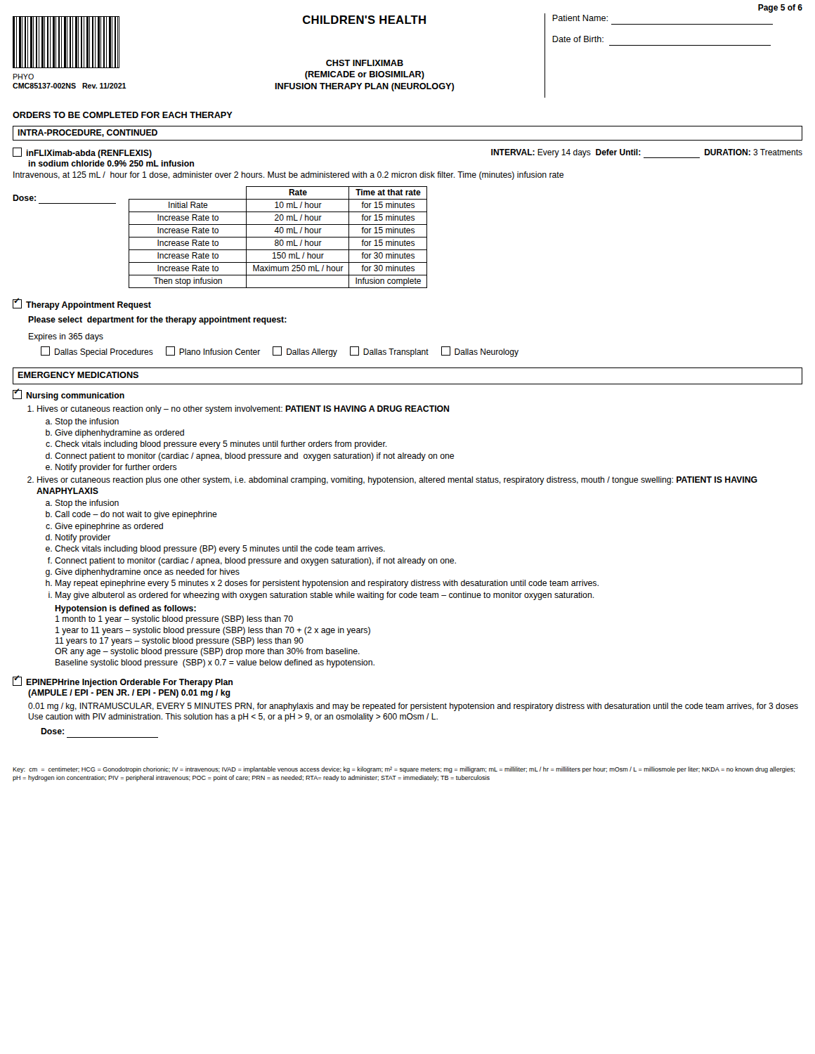Page 5 of 6
PHYO
CMC85137-002NS Rev. 11/2021
CHILDREN'S HEALTH
CHST INFLIXIMAB
(REMICADE or BIOSIMILAR)
INFUSION THERAPY PLAN (NEUROLOGY)
Patient Name:
Date of Birth:
ORDERS TO BE COMPLETED FOR EACH THERAPY
INTRA-PROCEDURE, CONTINUED
INTERVAL: Every 14 days Defer Until: DURATION: 3 Treatments inFLIXimab-abda (RENFLEXIS)
in sodium chloride 0.9% 250 mL infusion
Intravenous, at 125 mL / hour for 1 dose, administer over 2 hours. Must be administered with a 0.2 micron disk filter. Time (minutes) infusion rate
Dose:
| | Rate | Time at that rate |
| --- | --- | --- |
| Initial Rate | 10 mL / hour | for 15 minutes |
| Increase Rate to | 20 mL / hour | for 15 minutes |
| Increase Rate to | 40 mL / hour | for 15 minutes |
| Increase Rate to | 80 mL / hour | for 15 minutes |
| Increase Rate to | 150 mL / hour | for 30 minutes |
| Increase Rate to | Maximum 250 mL / hour | for 30 minutes |
| Then stop infusion | | Infusion complete |
Therapy Appointment Request
Please select department for the therapy appointment request:
Expires in 365 days
Dallas Special Procedures Plano Infusion Center Dallas Allergy Dallas Transplant Dallas Neurology
EMERGENCY MEDICATIONS
Nursing communication
Hives or cutaneous reaction only – no other system involvement: PATIENT IS HAVING A DRUG REACTION
Stop the infusion
Give diphenhydramine as ordered
Check vitals including blood pressure every 5 minutes until further orders from provider.
Connect patient to monitor (cardiac / apnea, blood pressure and oxygen saturation) if not already on one
Notify provider for further orders
Hives or cutaneous reaction plus one other system, i.e. abdominal cramping, vomiting, hypotension, altered mental status, respiratory distress, mouth / tongue swelling: PATIENT IS HAVING ANAPHYLAXIS
Stop the infusion
Call code – do not wait to give epinephrine
Give epinephrine as ordered
Notify provider
Check vitals including blood pressure (BP) every 5 minutes until the code team arrives.
Connect patient to monitor (cardiac / apnea, blood pressure and oxygen saturation), if not already on one.
Give diphenhydramine once as needed for hives
May repeat epinephrine every 5 minutes x 2 doses for persistent hypotension and respiratory distress with desaturation until code team arrives.
May give albuterol as ordered for wheezing with oxygen saturation stable while waiting for code team – continue to monitor oxygen saturation.
Hypotension is defined as follows:
1 month to 1 year – systolic blood pressure (SBP) less than 70
1 year to 11 years – systolic blood pressure (SBP) less than 70 + (2 x age in years)
11 years to 17 years – systolic blood pressure (SBP) less than 90
OR any age – systolic blood pressure (SBP) drop more than 30% from baseline.
Baseline systolic blood pressure (SBP) x 0.7 = value below defined as hypotension.
EPINEPHrine Injection Orderable For Therapy Plan
(AMPULE / EPI - PEN JR. / EPI - PEN) 0.01 mg / kg
0.01 mg / kg, INTRAMUSCULAR, EVERY 5 MINUTES PRN, for anaphylaxis and may be repeated for persistent hypotension and respiratory distress with desaturation until the code team arrives, for 3 doses
Use caution with PIV administration. This solution has a pH < 5, or a pH > 9, or an osmolality > 600 mOsm / L.
Dose:
Key: cm = centimeter; HCG = Gonodotropin chorionic; IV = intravenous; IVAD = implantable venous access device; kg = kilogram; m² = square meters; mg = milligram; mL = milliliter; mL / hr = milliliters per hour; mOsm / L = milliosmole per liter; NKDA = no known drug allergies; pH = hydrogen ion concentration; PIV = peripheral intravenous; POC = point of care; PRN = as needed; RTA= ready to administer; STAT = immediately; TB = tuberculosis